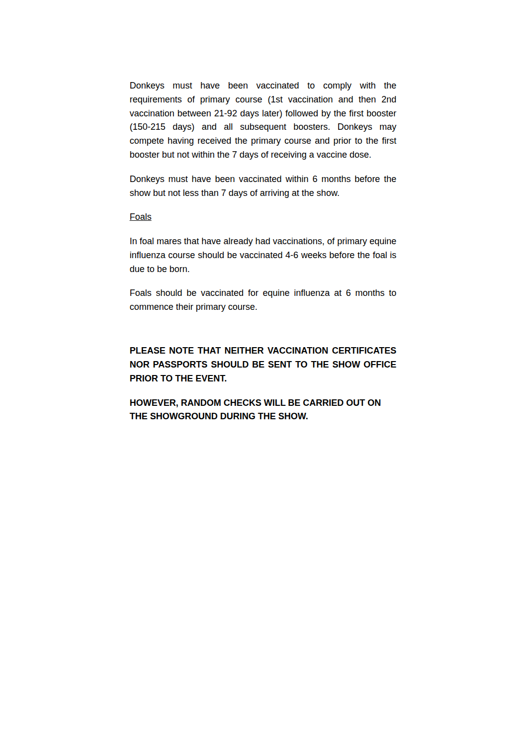Donkeys must have been vaccinated to comply with the requirements of primary course (1st vaccination and then 2nd vaccination between 21-92 days later) followed by the first booster (150-215 days) and all subsequent boosters. Donkeys may compete having received the primary course and prior to the first booster but not within the 7 days of receiving a vaccine dose.
Donkeys must have been vaccinated within 6 months before the show but not less than 7 days of arriving at the show.
Foals
In foal mares that have already had vaccinations, of primary equine influenza course should be vaccinated 4-6 weeks before the foal is due to be born.
Foals should be vaccinated for equine influenza at 6 months to commence their primary course.
PLEASE NOTE THAT NEITHER VACCINATION CERTIFICATES NOR PASSPORTS SHOULD BE SENT TO THE SHOW OFFICE PRIOR TO THE EVENT.
HOWEVER, RANDOM CHECKS WILL BE CARRIED OUT ON THE SHOWGROUND DURING THE SHOW.